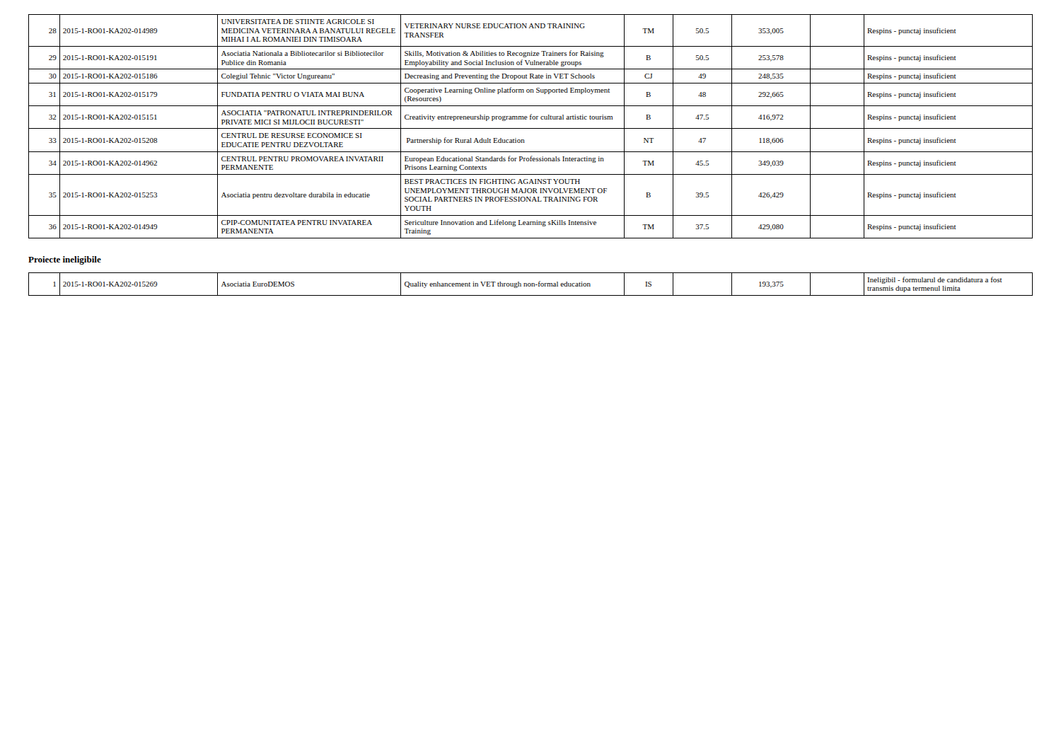| 28 | 2015-1-RO01-KA202-014989 | UNIVERSITATEA DE STIINTE AGRICOLE SI MEDICINA VETERINARA A BANATULUI REGELE MIHAI I AL ROMANIEI DIN TIMISOARA | VETERINARY NURSE EDUCATION AND TRAINING TRANSFER | TM | 50.5 | 353,005 | | Respins - punctaj insuficient |
| 29 | 2015-1-RO01-KA202-015191 | Asociatia Nationala a Bibliotecarilor si Bibliotecilor Publice din Romania | Skills, Motivation & Abilities to Recognize Trainers for Raising Employability and Social Inclusion of Vulnerable groups | B | 50.5 | 253,578 | | Respins - punctaj insuficient |
| 30 | 2015-1-RO01-KA202-015186 | Colegiul Tehnic "Victor Ungureanu" | Decreasing and Preventing the Dropout Rate in VET Schools | CJ | 49 | 248,535 | | Respins - punctaj insuficient |
| 31 | 2015-1-RO01-KA202-015179 | FUNDATIA PENTRU O VIATA MAI BUNA | Cooperative Learning Online platform on Supported Employment (Resources) | B | 48 | 292,665 | | Respins - punctaj insuficient |
| 32 | 2015-1-RO01-KA202-015151 | ASOCIATIA "PATRONATUL INTREPRINDERILOR PRIVATE MICI SI MIJLOCII BUCURESTI" | Creativity entrepreneurship programme for cultural artistic tourism | B | 47.5 | 416,972 | | Respins - punctaj insuficient |
| 33 | 2015-1-RO01-KA202-015208 | CENTRUL DE RESURSE ECONOMICE SI EDUCATIE PENTRU DEZVOLTARE | Partnership for Rural Adult Education | NT | 47 | 118,606 | | Respins - punctaj insuficient |
| 34 | 2015-1-RO01-KA202-014962 | CENTRUL PENTRU PROMOVAREA INVATARII PERMANENTE | European Educational Standards for Professionals Interacting in Prisons Learning Contexts | TM | 45.5 | 349,039 | | Respins - punctaj insuficient |
| 35 | 2015-1-RO01-KA202-015253 | Asociatia pentru dezvoltare durabila in educatie | BEST PRACTICES IN FIGHTING AGAINST YOUTH UNEMPLOYMENT THROUGH MAJOR INVOLVEMENT OF SOCIAL PARTNERS IN PROFESSIONAL TRAINING FOR YOUTH | B | 39.5 | 426,429 | | Respins - punctaj insuficient |
| 36 | 2015-1-RO01-KA202-014949 | CPIP-COMUNITATEA PENTRU INVATAREA PERMANENTA | Sericulture Innovation and Lifelong Learning sKills Intensive Training | TM | 37.5 | 429,080 | | Respins - punctaj insuficient |
Proiecte ineligibile
| 1 | 2015-1-RO01-KA202-015269 | Asociatia EuroDEMOS | Quality enhancement in VET through non-formal education | IS | | 193,375 | | Ineligibil - formularul de candidatura a fost transmis dupa termenul limita |